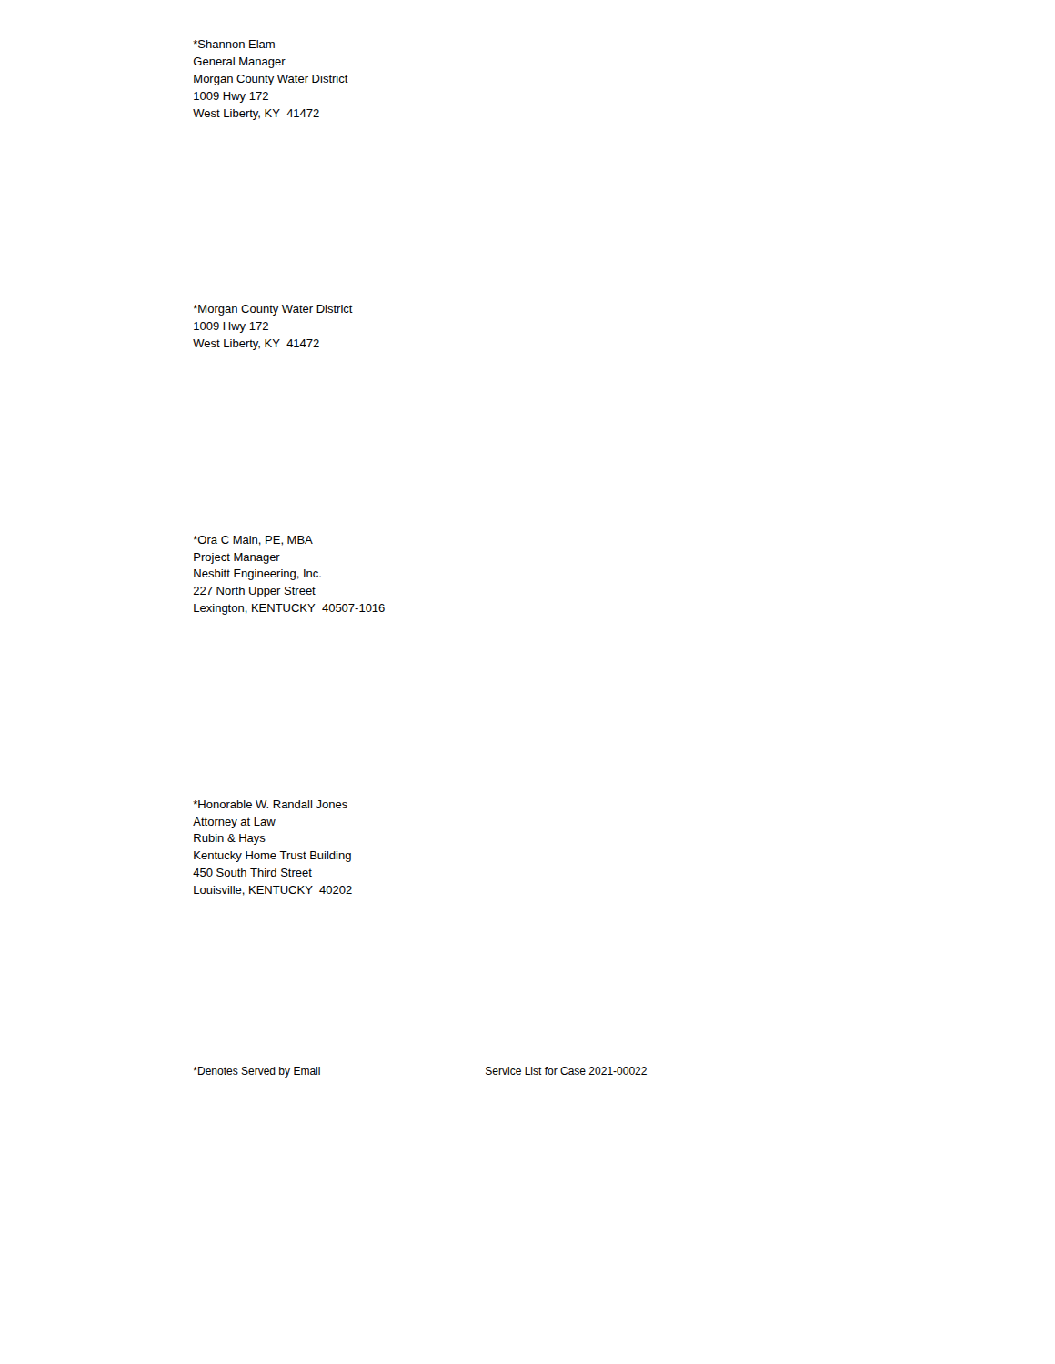*Shannon Elam
General Manager
Morgan County Water District
1009 Hwy 172
West Liberty, KY 41472
*Morgan County Water District
1009 Hwy 172
West Liberty, KY 41472
*Ora C Main, PE, MBA
Project Manager
Nesbitt Engineering, Inc.
227 North Upper Street
Lexington, KENTUCKY 40507-1016
*Honorable W. Randall Jones
Attorney at Law
Rubin & Hays
Kentucky Home Trust Building
450 South Third Street
Louisville, KENTUCKY 40202
*Denotes Served by Email Service List for Case 2021-00022